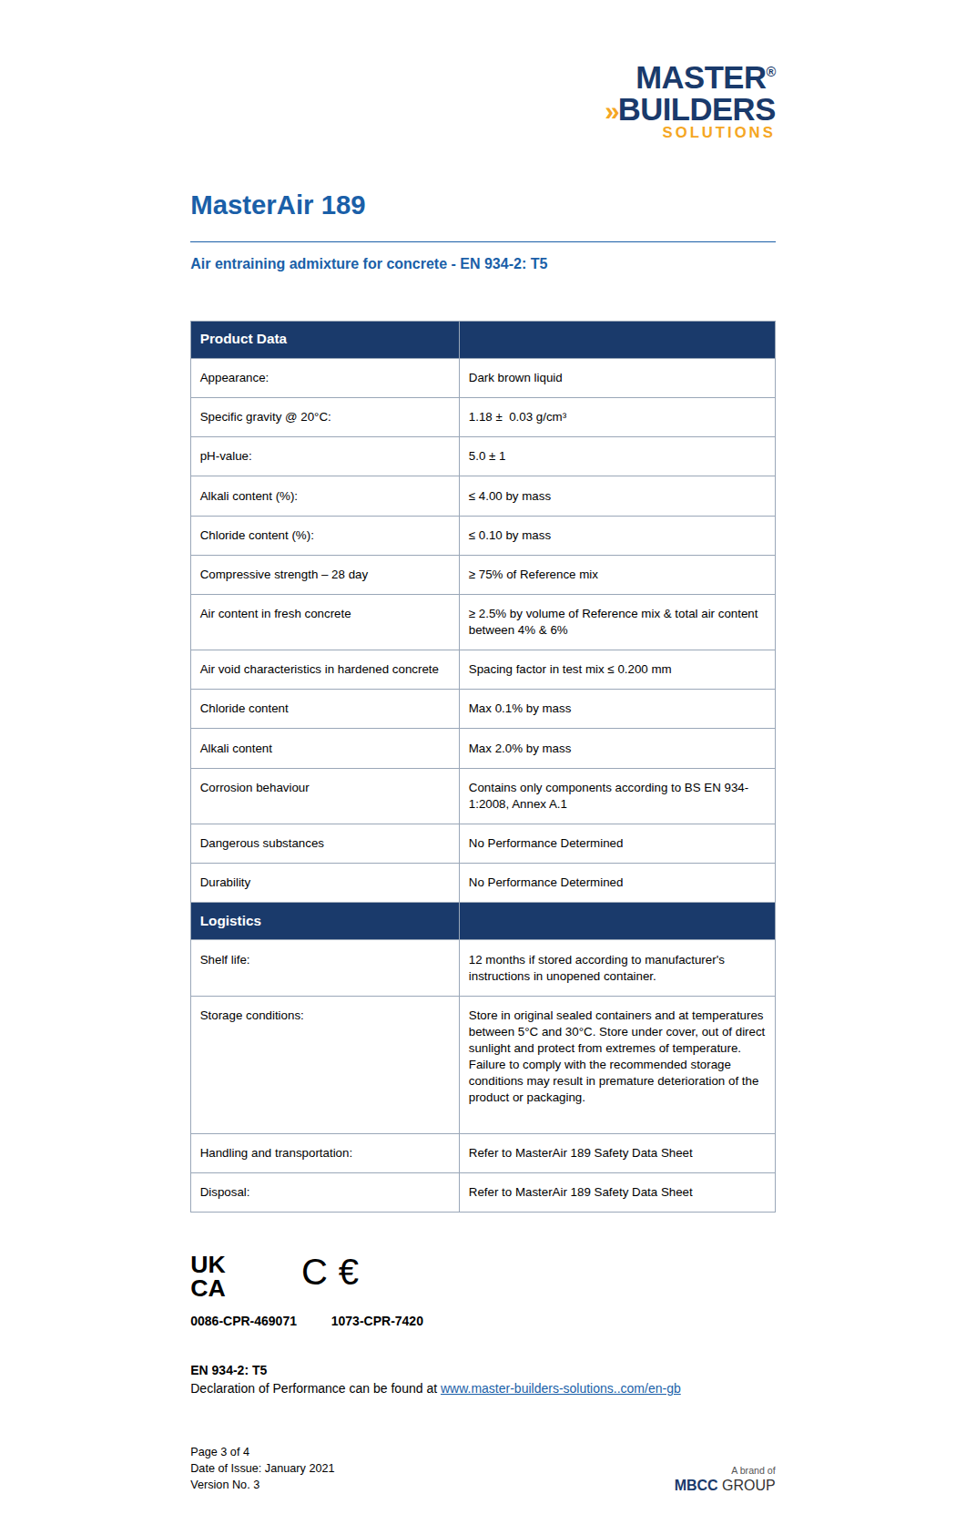MASTER®
»BUILDERS
SOLUTIONS
MasterAir 189
Air entraining admixture for concrete - EN 934-2: T5
| Product Data | |
| --- | --- |
| Appearance: | Dark brown liquid |
| Specific gravity @ 20°C: | 1.18 ± 0.03 g/cm³ |
| pH-value: | 5.0 ± 1 |
| Alkali content (%): | ≤ 4.00 by mass |
| Chloride content (%): | ≤ 0.10 by mass |
| Compressive strength – 28 day | ≥ 75% of Reference mix |
| Air content in fresh concrete | ≥ 2.5% by volume of Reference mix & total air content between 4% & 6% |
| Air void characteristics in hardened concrete | Spacing factor in test mix ≤ 0.200 mm |
| Chloride content | Max 0.1% by mass |
| Alkali content | Max 2.0% by mass |
| Corrosion behaviour | Contains only components according to BS EN 934-1:2008, Annex A.1 |
| Dangerous substances | No Performance Determined |
| Durability | No Performance Determined |
| Logistics | |
| Shelf life: | 12 months if stored according to manufacturer's instructions in unopened container. |
| Storage conditions: | Store in original sealed containers and at temperatures between 5°C and 30°C. Store under cover, out of direct sunlight and protect from extremes of temperature. Failure to comply with the recommended storage conditions may result in premature deterioration of the product or packaging. |
| Handling and transportation: | Refer to MasterAir 189 Safety Data Sheet |
| Disposal: | Refer to MasterAir 189 Safety Data Sheet |
UK
CA
C €
0086-CPR-4690711073-CPR-7420
EN 934-2: T5
Declaration of Performance can be found at www.master-builders-solutions..com/en-gb
Page 3 of 4
Date of Issue: January 2021
Version No. 3
A brand of
MBCC GROUP